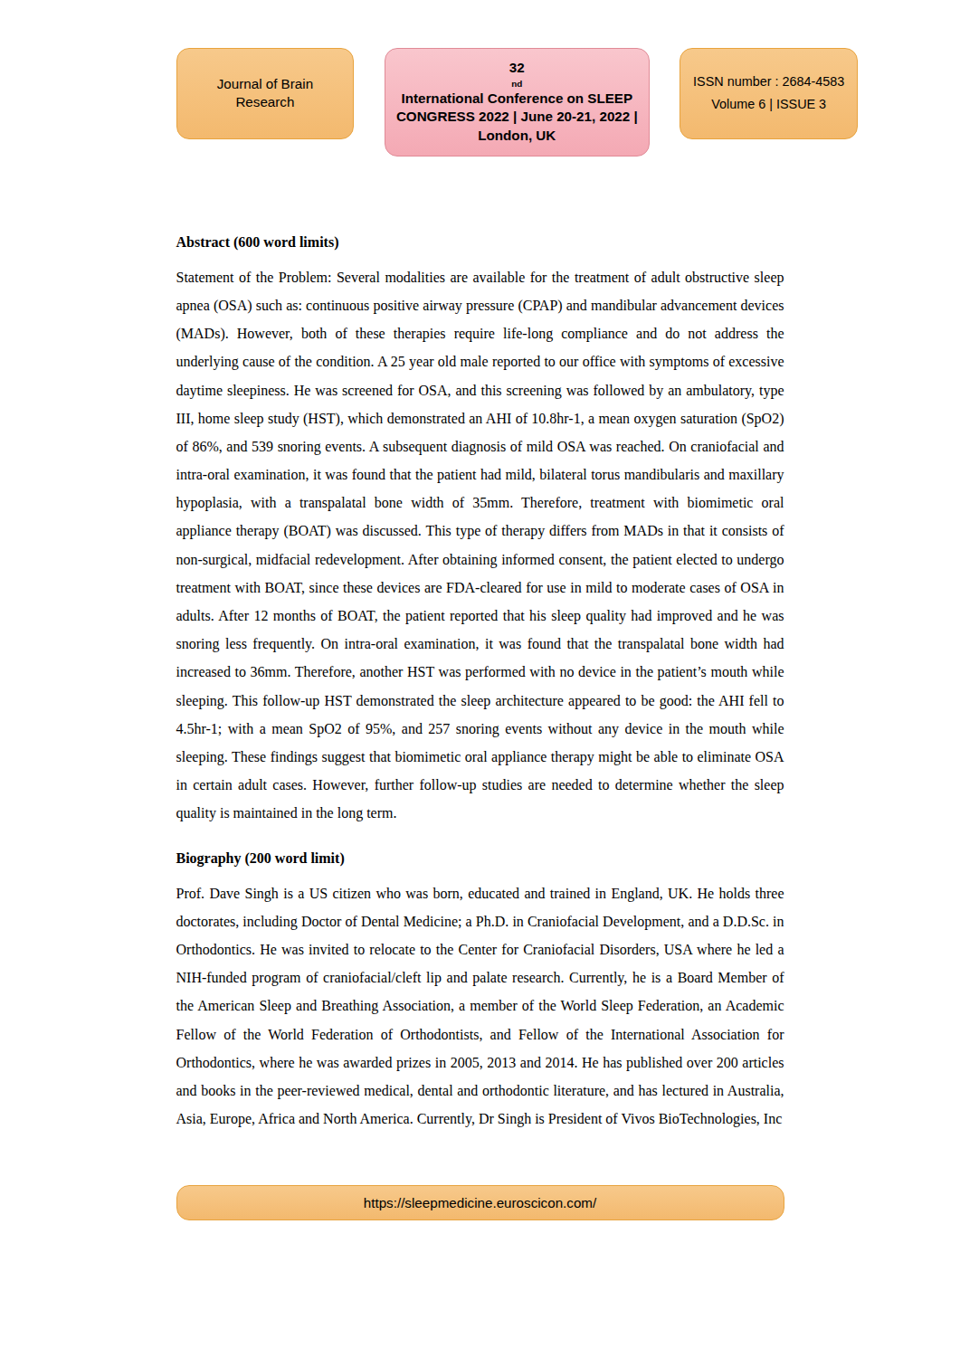Journal of Brain
Research
32nd International Conference on SLEEP CONGRESS 2022 | June 20-21, 2022 | London, UK
ISSN number : 2684-4583
Volume 6 | ISSUE 3
Abstract (600 word limits)
Statement of the Problem: Several modalities are available for the treatment of adult obstructive sleep apnea (OSA) such as: continuous positive airway pressure (CPAP) and mandibular advancement devices (MADs). However, both of these therapies require life-long compliance and do not address the underlying cause of the condition. A 25 year old male reported to our office with symptoms of excessive daytime sleepiness. He was screened for OSA, and this screening was followed by an ambulatory, type III, home sleep study (HST), which demonstrated an AHI of 10.8hr-1, a mean oxygen saturation (SpO2) of 86%, and 539 snoring events. A subsequent diagnosis of mild OSA was reached. On craniofacial and intra-oral examination, it was found that the patient had mild, bilateral torus mandibularis and maxillary hypoplasia, with a transpalatal bone width of 35mm. Therefore, treatment with biomimetic oral appliance therapy (BOAT) was discussed. This type of therapy differs from MADs in that it consists of non-surgical, midfacial redevelopment. After obtaining informed consent, the patient elected to undergo treatment with BOAT, since these devices are FDA-cleared for use in mild to moderate cases of OSA in adults. After 12 months of BOAT, the patient reported that his sleep quality had improved and he was snoring less frequently. On intra-oral examination, it was found that the transpalatal bone width had increased to 36mm. Therefore, another HST was performed with no device in the patient’s mouth while sleeping. This follow-up HST demonstrated the sleep architecture appeared to be good: the AHI fell to 4.5hr-1; with a mean SpO2 of 95%, and 257 snoring events without any device in the mouth while sleeping. These findings suggest that biomimetic oral appliance therapy might be able to eliminate OSA in certain adult cases. However, further follow-up studies are needed to determine whether the sleep quality is maintained in the long term.
Biography (200 word limit)
Prof. Dave Singh is a US citizen who was born, educated and trained in England, UK. He holds three doctorates, including Doctor of Dental Medicine; a Ph.D. in Craniofacial Development, and a D.D.Sc. in Orthodontics. He was invited to relocate to the Center for Craniofacial Disorders, USA where he led a NIH-funded program of craniofacial/cleft lip and palate research. Currently, he is a Board Member of the American Sleep and Breathing Association, a member of the World Sleep Federation, an Academic Fellow of the World Federation of Orthodontists, and Fellow of the International Association for Orthodontics, where he was awarded prizes in 2005, 2013 and 2014. He has published over 200 articles and books in the peer-reviewed medical, dental and orthodontic literature, and has lectured in Australia, Asia, Europe, Africa and North America. Currently, Dr Singh is President of Vivos BioTechnologies, Inc
https://sleepmedicine.euroscicon.com/